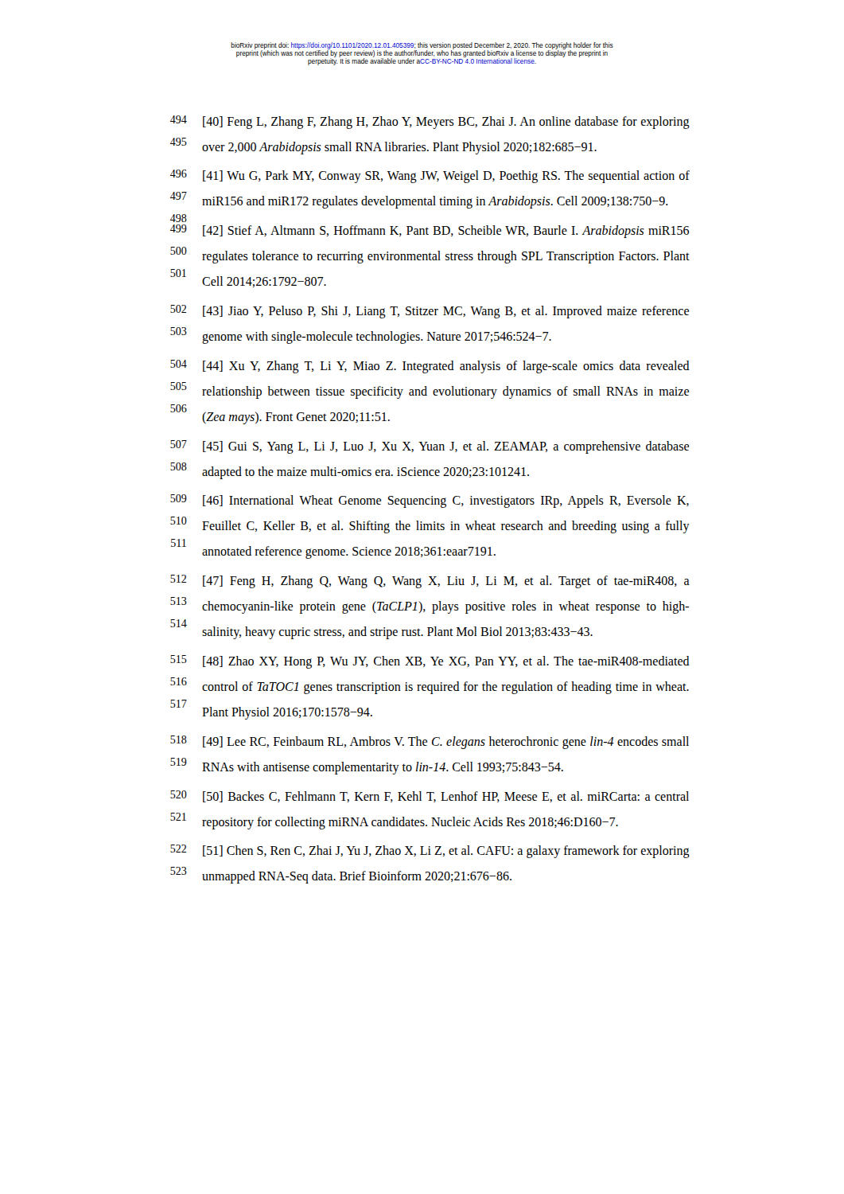bioRxiv preprint doi: https://doi.org/10.1101/2020.12.01.405399; this version posted December 2, 2020. The copyright holder for this
preprint (which was not certified by peer review) is the author/funder, who has granted bioRxiv a license to display the preprint in
perpetuity. It is made available under aCC-BY-NC-ND 4.0 International license.
494 495 [40] Feng L, Zhang F, Zhang H, Zhao Y, Meyers BC, Zhai J. An online database for exploring over 2,000 Arabidopsis small RNA libraries. Plant Physiol 2020;182:685−91.
496 497 498 [41] Wu G, Park MY, Conway SR, Wang JW, Weigel D, Poethig RS. The sequential action of miR156 and miR172 regulates developmental timing in Arabidopsis. Cell 2009;138:750−9.
499 500 501 [42] Stief A, Altmann S, Hoffmann K, Pant BD, Scheible WR, Baurle I. Arabidopsis miR156 regulates tolerance to recurring environmental stress through SPL Transcription Factors. Plant Cell 2014;26:1792−807.
502 503 [43] Jiao Y, Peluso P, Shi J, Liang T, Stitzer MC, Wang B, et al. Improved maize reference genome with single-molecule technologies. Nature 2017;546:524−7.
504 505 506 [44] Xu Y, Zhang T, Li Y, Miao Z. Integrated analysis of large-scale omics data revealed relationship between tissue specificity and evolutionary dynamics of small RNAs in maize (Zea mays). Front Genet 2020;11:51.
507 508 [45] Gui S, Yang L, Li J, Luo J, Xu X, Yuan J, et al. ZEAMAP, a comprehensive database adapted to the maize multi-omics era. iScience 2020;23:101241.
509 510 511 [46] International Wheat Genome Sequencing C, investigators IRp, Appels R, Eversole K, Feuillet C, Keller B, et al. Shifting the limits in wheat research and breeding using a fully annotated reference genome. Science 2018;361:eaar7191.
512 513 514 [47] Feng H, Zhang Q, Wang Q, Wang X, Liu J, Li M, et al. Target of tae-miR408, a chemocyanin-like protein gene (TaCLP1), plays positive roles in wheat response to high-salinity, heavy cupric stress, and stripe rust. Plant Mol Biol 2013;83:433−43.
515 516 517 [48] Zhao XY, Hong P, Wu JY, Chen XB, Ye XG, Pan YY, et al. The tae-miR408-mediated control of TaTOC1 genes transcription is required for the regulation of heading time in wheat. Plant Physiol 2016;170:1578−94.
518 519 [49] Lee RC, Feinbaum RL, Ambros V. The C. elegans heterochronic gene lin-4 encodes small RNAs with antisense complementarity to lin-14. Cell 1993;75:843−54.
520 521 [50] Backes C, Fehlmann T, Kern F, Kehl T, Lenhof HP, Meese E, et al. miRCarta: a central repository for collecting miRNA candidates. Nucleic Acids Res 2018;46:D160−7.
522 523 [51] Chen S, Ren C, Zhai J, Yu J, Zhao X, Li Z, et al. CAFU: a galaxy framework for exploring unmapped RNA-Seq data. Brief Bioinform 2020;21:676−86.